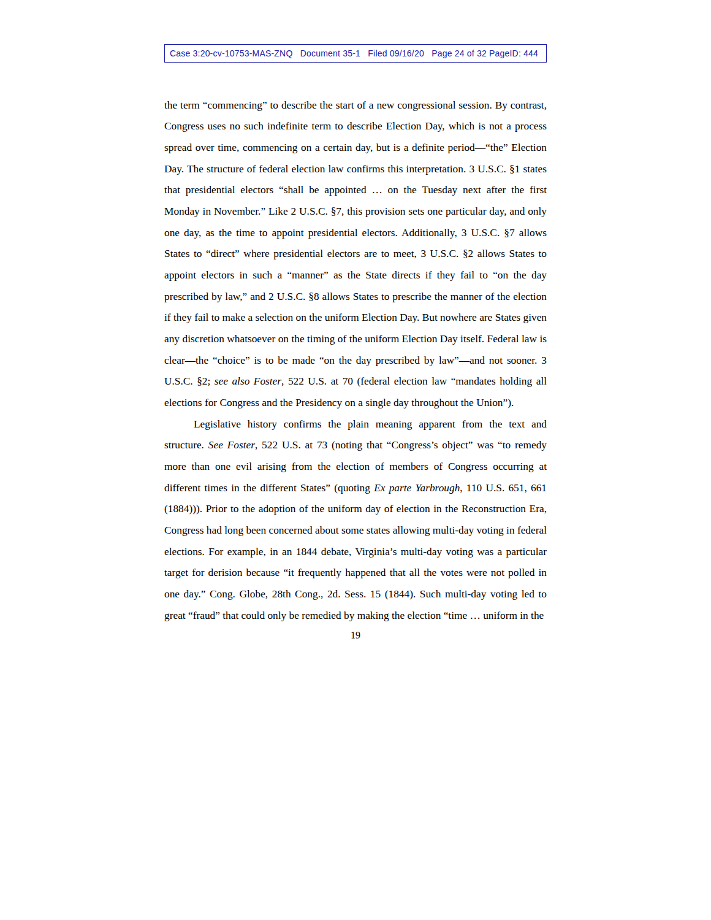Case 3:20-cv-10753-MAS-ZNQ Document 35-1 Filed 09/16/20 Page 24 of 32 PageID: 444
the term “commencing” to describe the start of a new congressional session. By contrast, Congress uses no such indefinite term to describe Election Day, which is not a process spread over time, commencing on a certain day, but is a definite period—“the” Election Day. The structure of federal election law confirms this interpretation. 3 U.S.C. §1 states that presidential electors “shall be appointed … on the Tuesday next after the first Monday in November.” Like 2 U.S.C. §7, this provision sets one particular day, and only one day, as the time to appoint presidential electors. Additionally, 3 U.S.C. §7 allows States to “direct” where presidential electors are to meet, 3 U.S.C. §2 allows States to appoint electors in such a “manner” as the State directs if they fail to “on the day prescribed by law,” and 2 U.S.C. §8 allows States to prescribe the manner of the election if they fail to make a selection on the uniform Election Day. But nowhere are States given any discretion whatsoever on the timing of the uniform Election Day itself. Federal law is clear—the “choice” is to be made “on the day prescribed by law”—and not sooner. 3 U.S.C. §2; see also Foster, 522 U.S. at 70 (federal election law “mandates holding all elections for Congress and the Presidency on a single day throughout the Union”).
Legislative history confirms the plain meaning apparent from the text and structure. See Foster, 522 U.S. at 73 (noting that “Congress’s object” was “to remedy more than one evil arising from the election of members of Congress occurring at different times in the different States” (quoting Ex parte Yarbrough, 110 U.S. 651, 661 (1884))). Prior to the adoption of the uniform day of election in the Reconstruction Era, Congress had long been concerned about some states allowing multi-day voting in federal elections. For example, in an 1844 debate, Virginia’s multi-day voting was a particular target for derision because “it frequently happened that all the votes were not polled in one day.” Cong. Globe, 28th Cong., 2d. Sess. 15 (1844). Such multi-day voting led to great “fraud” that could only be remedied by making the election “time … uniform in the
19